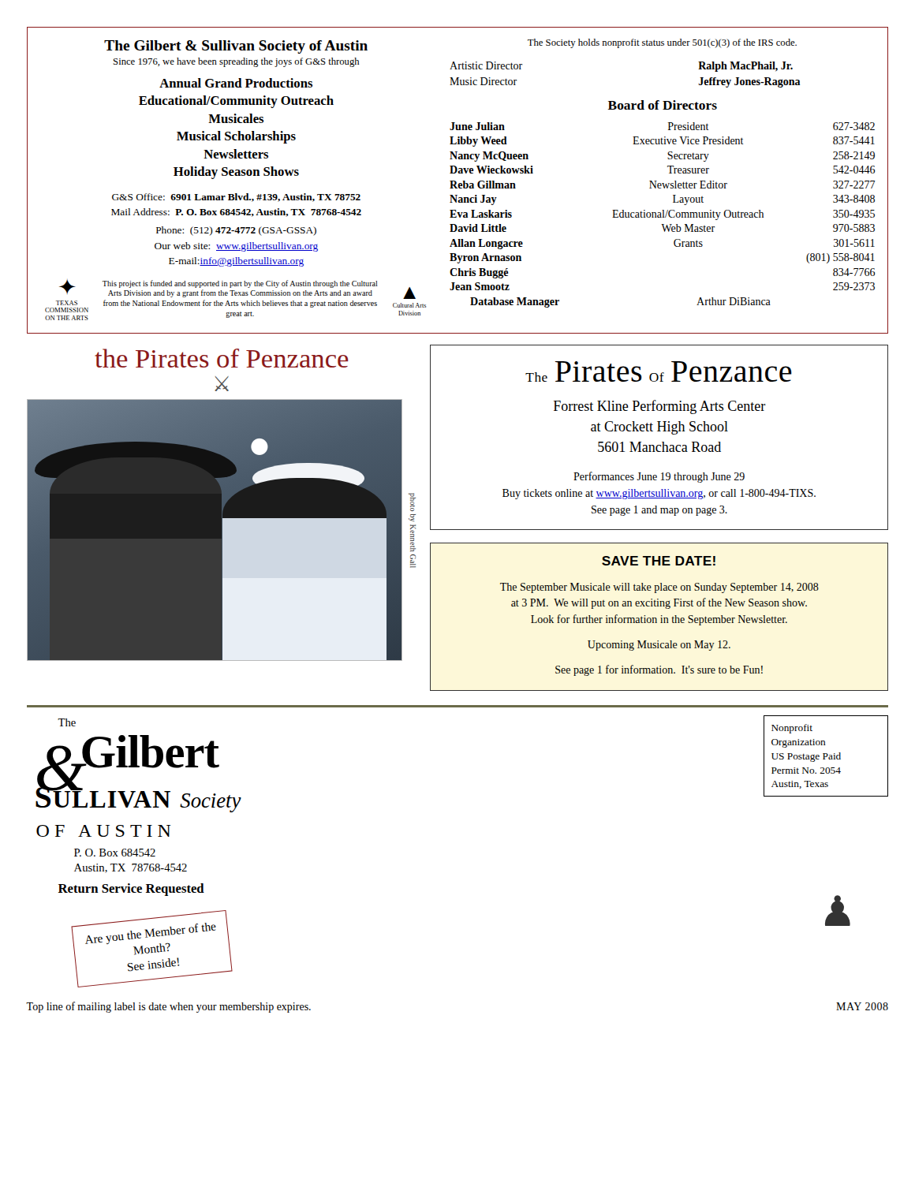The Gilbert & Sullivan Society of Austin
Since 1976, we have been spreading the joys of G&S through
Annual Grand Productions
Educational/Community Outreach
Musicales
Musical Scholarships
Newsletters
Holiday Season Shows
G&S Office: 6901 Lamar Blvd., #139, Austin, TX 78752
Mail Address: P. O. Box 684542, Austin, TX 78768-4542
Phone: (512) 472-4772 (GSA-GSSA)
Our web site: www.gilbertsullivan.org
E-mail:info@gilbertsullivan.org
✦ TEXAS
COMMISSION
ON THE ARTS
This project is funded and supported in part by the City of Austin through the Cultural Arts Division and by a grant from the Texas Commission on the Arts and an award from the National Endowment for the Arts which believes that a great nation deserves great art.
▲ Cultural Arts
Division
The Society holds nonprofit status under 501(c)(3) of the IRS code.
| Artistic Director | Ralph MacPhail, Jr. |
| Music Director | Jeffrey Jones-Ragona |
Board of Directors
| June Julian | President | 627-3482 |
| Libby Weed | Executive Vice President | 837-5441 |
| Nancy McQueen | Secretary | 258-2149 |
| Dave Wieckowski | Treasurer | 542-0446 |
| Reba Gillman | Newsletter Editor | 327-2277 |
| Nanci Jay | Layout | 343-8408 |
| Eva Laskaris | Educational/Community Outreach | 350-4935 |
| David Little | Web Master | 970-5883 |
| Allan Longacre | Grants | 301-5611 |
| Byron Arnason | | (801) 558-8041 |
| Chris Buggé | | 834-7766 |
| Jean Smootz | | 259-2373 |
| Database Manager | Arthur DiBianca |
the Pirates of Penzance
⚔
photo by Kenneth Gall
The Pirates Of Penzance
Forrest Kline Performing Arts Center
at Crockett High School
5601 Manchaca Road
Performances June 19 through June 29
Buy tickets online at www.gilbertsullivan.org, or call 1-800-494-TIXS.
See page 1 and map on page 3.
SAVE THE DATE!
The September Musicale will take place on Sunday September 14, 2008
at 3 PM. We will put on an exciting First of the New Season show.
Look for further information in the September Newsletter.
Upcoming Musicale on May 12.
See page 1 for information. It's sure to be Fun!
The
&
Gilbert
SULLIVAN Society
OF AUSTIN
P. O. Box 684542
Austin, TX 78768-4542
Return Service Requested
Are you the Member of the
Month?
See inside!
Nonprofit
Organization
US Postage Paid
Permit No. 2054
Austin, Texas
♟
Top line of mailing label is date when your membership expires.
MAY 2008